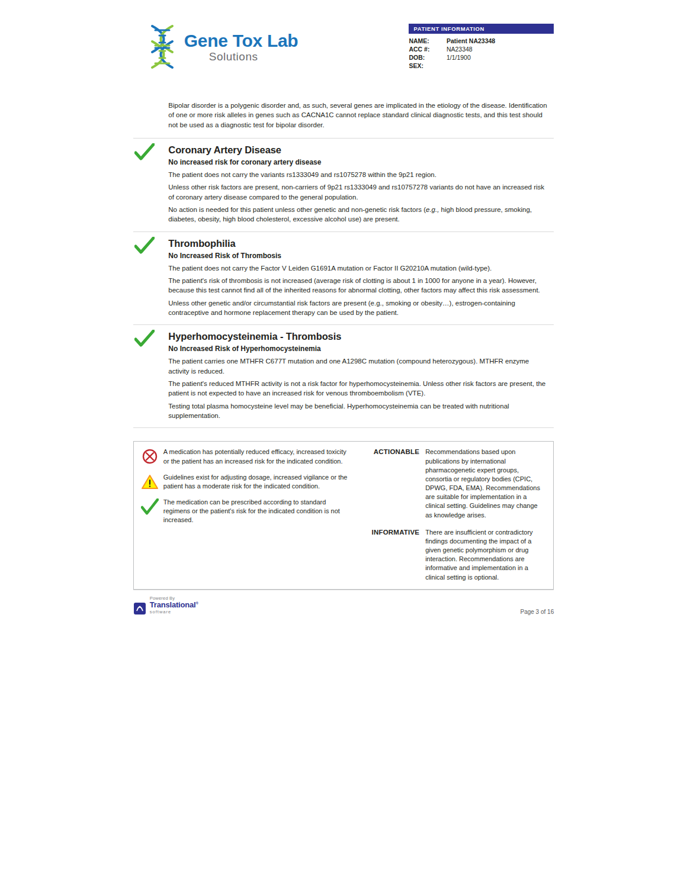Gene Tox Lab
Solutions
PATIENT INFORMATION
| NAME: | Patient NA23348 |
| ACC #: | NA23348 |
| DOB: | 1/1/1900 |
| SEX: | |
Bipolar disorder is a polygenic disorder and, as such, several genes are implicated in the etiology of the disease. Identification of one or more risk alleles in genes such as CACNA1C cannot replace standard clinical diagnostic tests, and this test should not be used as a diagnostic test for bipolar disorder.
Coronary Artery Disease
No increased risk for coronary artery disease
The patient does not carry the variants rs1333049 and rs1075278 within the 9p21 region.
Unless other risk factors are present, non-carriers of 9p21 rs1333049 and rs10757278 variants do not have an increased risk of coronary artery disease compared to the general population.
No action is needed for this patient unless other genetic and non-genetic risk factors (e.g., high blood pressure, smoking, diabetes, obesity, high blood cholesterol, excessive alcohol use) are present.
Thrombophilia
No Increased Risk of Thrombosis
The patient does not carry the Factor V Leiden G1691A mutation or Factor II G20210A mutation (wild-type).
The patient's risk of thrombosis is not increased (average risk of clotting is about 1 in 1000 for anyone in a year). However, because this test cannot find all of the inherited reasons for abnormal clotting, other factors may affect this risk assessment.
Unless other genetic and/or circumstantial risk factors are present (e.g., smoking or obesity…), estrogen-containing contraceptive and hormone replacement therapy can be used by the patient.
Hyperhomocysteinemia - Thrombosis
No Increased Risk of Hyperhomocysteinemia
The patient carries one MTHFR C677T mutation and one A1298C mutation (compound heterozygous). MTHFR enzyme activity is reduced.
The patient's reduced MTHFR activity is not a risk factor for hyperhomocysteinemia. Unless other risk factors are present, the patient is not expected to have an increased risk for venous thromboembolism (VTE).
Testing total plasma homocysteine level may be beneficial. Hyperhomocysteinemia can be treated with nutritional supplementation.
A medication has potentially reduced efficacy, increased toxicity or the patient has an increased risk for the indicated condition.
Guidelines exist for adjusting dosage, increased vigilance or the patient has a moderate risk for the indicated condition.
The medication can be prescribed according to standard regimens or the patient's risk for the indicated condition is not increased.
ACTIONABLE
Recommendations based upon publications by international pharmacogenetic expert groups, consortia or regulatory bodies (CPIC, DPWG, FDA, EMA). Recommendations are suitable for implementation in a clinical setting. Guidelines may change as knowledge arises.
INFORMATIVE
There are insufficient or contradictory findings documenting the impact of a given genetic polymorphism or drug interaction. Recommendations are informative and implementation in a clinical setting is optional.
Powered By
Translational®
software
Page 3 of 16